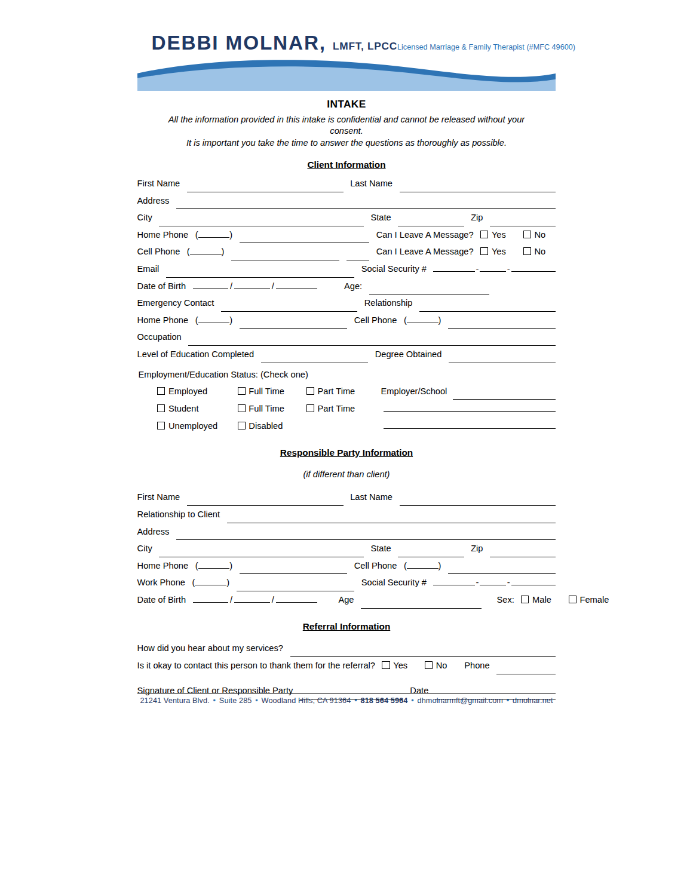DEBBI MOLNAR, LMFT, LPCC
Licensed Marriage & Family Therapist (#MFC 49600)
INTAKE
All the information provided in this intake is confidential and cannot be released without your consent.
It is important you take the time to answer the questions as thoroughly as possible.
Client Information
First Name Last Name
Address
City State Zip
Home Phone ( ) Can I Leave A Message? Yes No
Cell Phone ( ) Can I Leave A Message? Yes No
Email Social Security # - -
Date of Birth / / Age:
Emergency Contact Relationship
Home Phone ( ) Cell Phone ( )
Occupation
Level of Education Completed Degree Obtained
Employment/Education Status: (Check one)
Employed
Full Time
Part Time
Employer/School
Student
Full Time
Part Time
Unemployed
Disabled
Responsible Party Information
(if different than client)
First Name Last Name
Relationship to Client
Address
City State Zip
Home Phone ( ) Cell Phone ( )
Work Phone ( ) Social Security # - -
Date of Birth / / Age Sex: Male Female
Referral Information
How did you hear about my services?
Is it okay to contact this person to thank them for the referral? Yes No Phone
Signature of Client or Responsible Party Date
21241 Ventura Blvd.•Suite 285•Woodland Hills, CA 91364•818 564 5964•dhmolnarmft@gmail.com•dmolnar.net